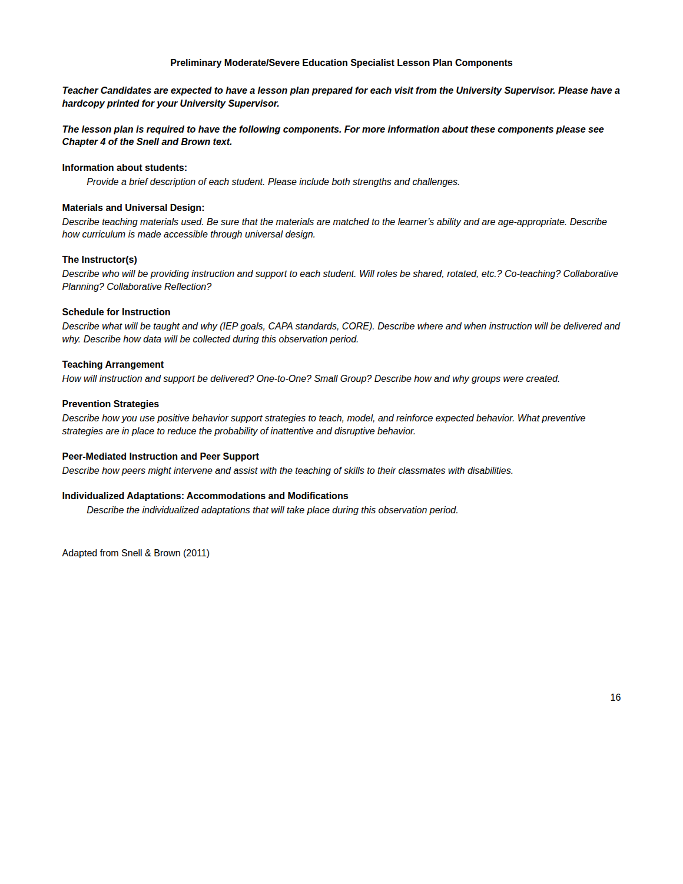Preliminary Moderate/Severe Education Specialist Lesson Plan Components
Teacher Candidates are expected to have a lesson plan prepared for each visit from the University Supervisor. Please have a hardcopy printed for your University Supervisor.
The lesson plan is required to have the following components. For more information about these components please see Chapter 4 of the Snell and Brown text.
Information about students:
Provide a brief description of each student. Please include both strengths and challenges.
Materials and Universal Design:
Describe teaching materials used. Be sure that the materials are matched to the learner’s ability and are age-appropriate. Describe how curriculum is made accessible through universal design.
The Instructor(s)
Describe who will be providing instruction and support to each student. Will roles be shared, rotated, etc.? Co-teaching? Collaborative Planning? Collaborative Reflection?
Schedule for Instruction
Describe what will be taught and why (IEP goals, CAPA standards, CORE). Describe where and when instruction will be delivered and why. Describe how data will be collected during this observation period.
Teaching Arrangement
How will instruction and support be delivered? One-to-One? Small Group? Describe how and why groups were created.
Prevention Strategies
Describe how you use positive behavior support strategies to teach, model, and reinforce expected behavior. What preventive strategies are in place to reduce the probability of inattentive and disruptive behavior.
Peer-Mediated Instruction and Peer Support
Describe how peers might intervene and assist with the teaching of skills to their classmates with disabilities.
Individualized Adaptations: Accommodations and Modifications
Describe the individualized adaptations that will take place during this observation period.
Adapted from Snell & Brown (2011)
16